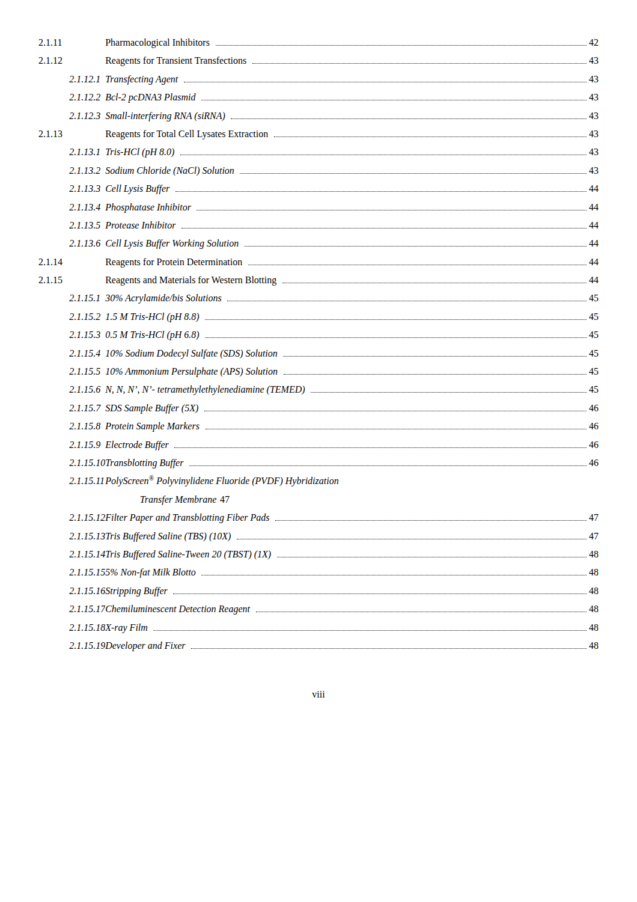| 2.1.11 | Pharmacological Inhibitors 42 |
| 2.1.12 | Reagents for Transient Transfections 43 |
| 2.1.12.1 | Transfecting Agent 43 |
| 2.1.12.2 | Bcl-2 pcDNA3 Plasmid 43 |
| 2.1.12.3 | Small-interfering RNA (siRNA) 43 |
| 2.1.13 | Reagents for Total Cell Lysates Extraction 43 |
| 2.1.13.1 | Tris-HCl (pH 8.0) 43 |
| 2.1.13.2 | Sodium Chloride (NaCl) Solution 43 |
| 2.1.13.3 | Cell Lysis Buffer 44 |
| 2.1.13.4 | Phosphatase Inhibitor 44 |
| 2.1.13.5 | Protease Inhibitor 44 |
| 2.1.13.6 | Cell Lysis Buffer Working Solution 44 |
| 2.1.14 | Reagents for Protein Determination 44 |
| 2.1.15 | Reagents and Materials for Western Blotting 44 |
| 2.1.15.1 | 30% Acrylamide/bis Solutions 45 |
| 2.1.15.2 | 1.5 M Tris-HCl (pH 8.8) 45 |
| 2.1.15.3 | 0.5 M Tris-HCl (pH 6.8) 45 |
| 2.1.15.4 | 10% Sodium Dodecyl Sulfate (SDS) Solution 45 |
| 2.1.15.5 | 10% Ammonium Persulphate (APS) Solution 45 |
| 2.1.15.6 | N, N, N’, N’- tetramethylethylenediamine (TEMED) 45 |
| 2.1.15.7 | SDS Sample Buffer (5X) 46 |
| 2.1.15.8 | Protein Sample Markers 46 |
| 2.1.15.9 | Electrode Buffer 46 |
| 2.1.15.10 | Transblotting Buffer 46 |
| 2.1.15.11 | PolyScreen ® Polyvinylidene Fluoride (PVDF) Hybridization |
| | Transfer Membrane 47 |
| 2.1.15.12 | Filter Paper and Transblotting Fiber Pads 47 |
| 2.1.15.13 | Tris Buffered Saline (TBS) (10X) 47 |
| 2.1.15.14 | Tris Buffered Saline-Tween 20 (TBST) (1X) 48 |
| 2.1.15.15 | 5% Non-fat Milk Blotto 48 |
| 2.1.15.16 | Stripping Buffer 48 |
| 2.1.15.17 | Chemiluminescent Detection Reagent 48 |
| 2.1.15.18 | X-ray Film 48 |
| 2.1.15.19 | Developer and Fixer 48 |
viii